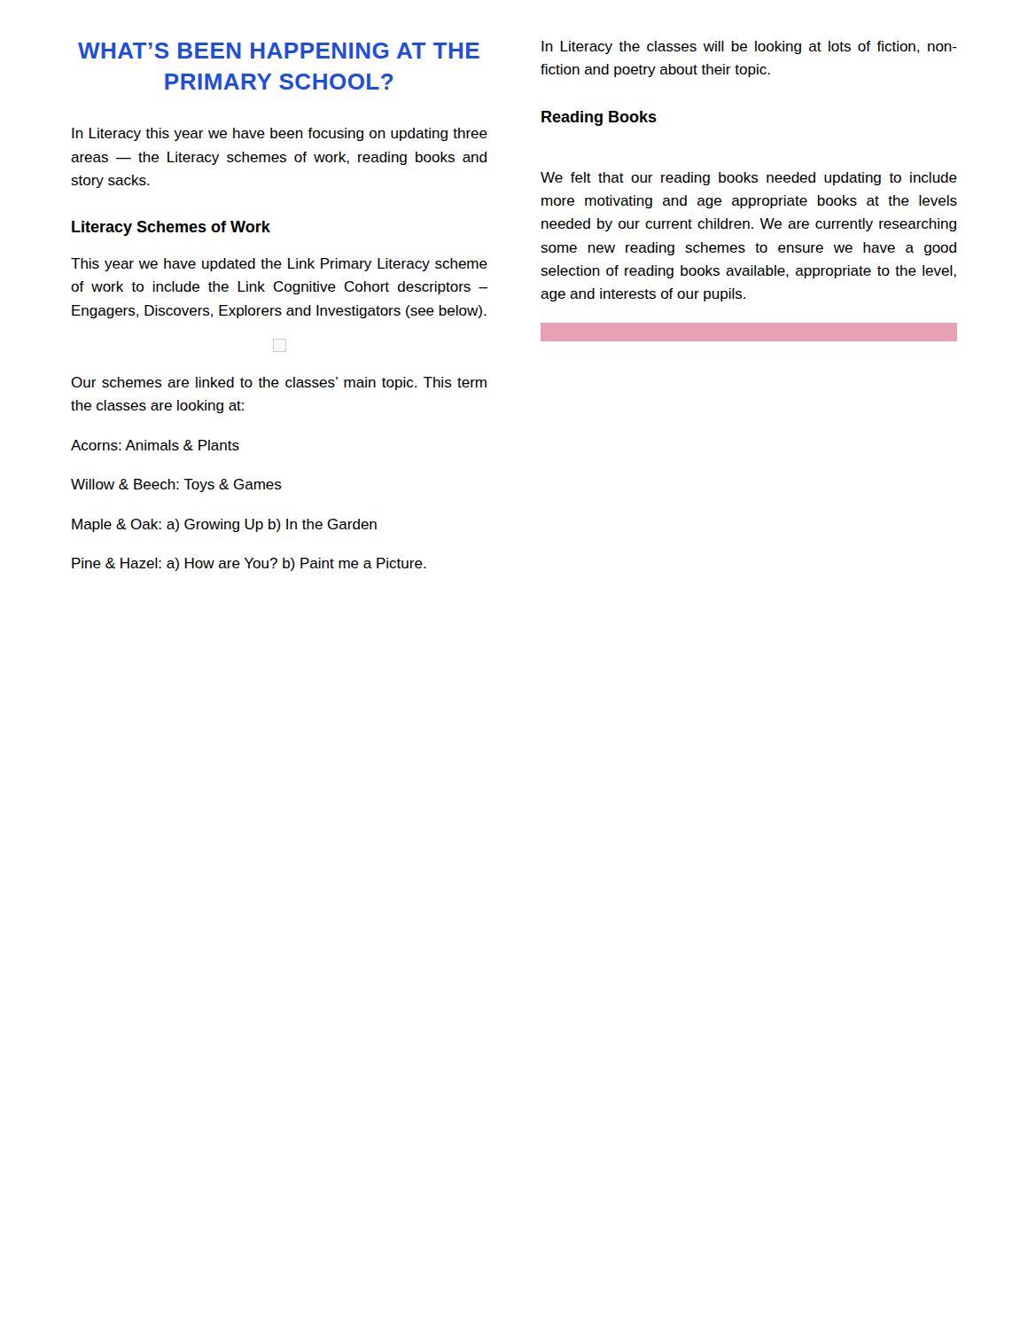What’s been happening at the primary school?
In Literacy this year we have been focusing on updating three areas — the Literacy schemes of work, reading books and story sacks.
Literacy Schemes of Work
This year we have updated the Link Primary Literacy scheme of work to include the Link Cognitive Cohort descriptors – Engagers, Discovers, Explorers and Investigators (see below).
Our schemes are linked to the classes’ main topic. This term the classes are looking at:
Acorns: Animals & Plants
Willow & Beech: Toys & Games
Maple & Oak: a) Growing Up b) In the Garden
Pine & Hazel: a) How are You? b) Paint me a Picture.
In Literacy the classes will be looking at lots of fiction, non-fiction and poetry about their topic.
Reading Books
We felt that our reading books needed updating to include more motivating and age appropriate books at the levels needed by our current children. We are currently researching some new reading schemes to ensure we have a good selection of reading books available, appropriate to the level, age and interests of our pupils.